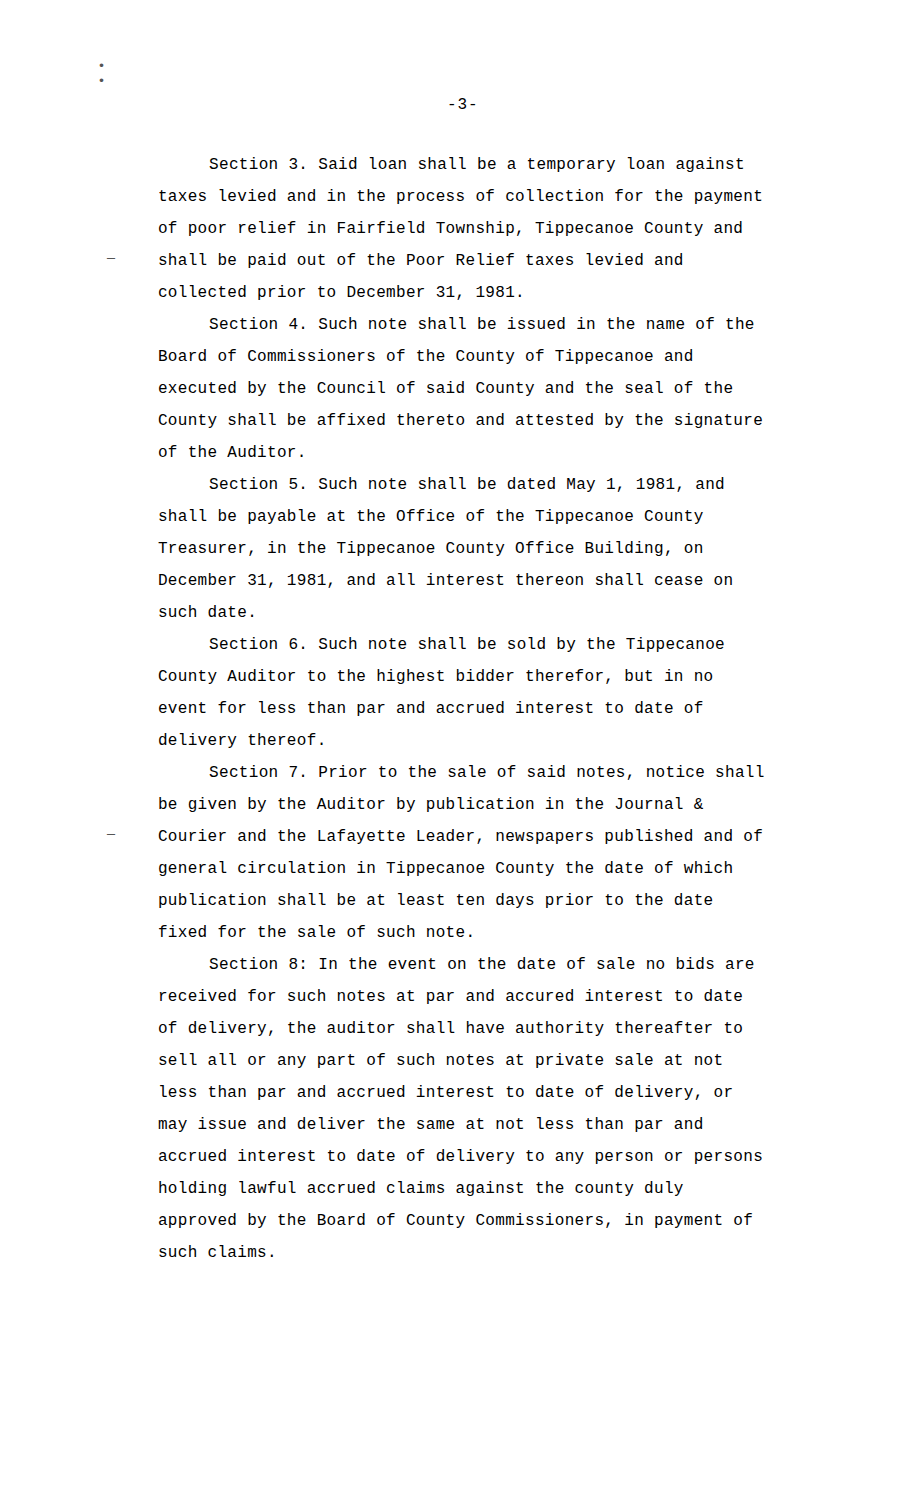• • — —
-3-
Section 3. Said loan shall be a temporary loan against taxes levied and in the process of collection for the payment of poor relief in Fairfield Township, Tippecanoe County and shall be paid out of the Poor Relief taxes levied and collected prior to December 31, 1981.
Section 4. Such note shall be issued in the name of the Board of Commissioners of the County of Tippecanoe and executed by the Council of said County and the seal of the County shall be affixed thereto and attested by the signature of the Auditor.
Section 5. Such note shall be dated May 1, 1981, and shall be payable at the Office of the Tippecanoe County Treasurer, in the Tippecanoe County Office Building, on December 31, 1981, and all interest thereon shall cease on such date.
Section 6. Such note shall be sold by the Tippecanoe County Auditor to the highest bidder therefor, but in no event for less than par and accrued interest to date of delivery thereof.
Section 7. Prior to the sale of said notes, notice shall be given by the Auditor by publication in the Journal & Courier and the Lafayette Leader, newspapers published and of general circulation in Tippecanoe County the date of which publication shall be at least ten days prior to the date fixed for the sale of such note.
Section 8: In the event on the date of sale no bids are received for such notes at par and accured interest to date of delivery, the auditor shall have authority thereafter to sell all or any part of such notes at private sale at not less than par and accrued interest to date of delivery, or may issue and deliver the same at not less than par and accrued interest to date of delivery to any person or persons holding lawful accrued claims against the county duly approved by the Board of County Commissioners, in payment of such claims.